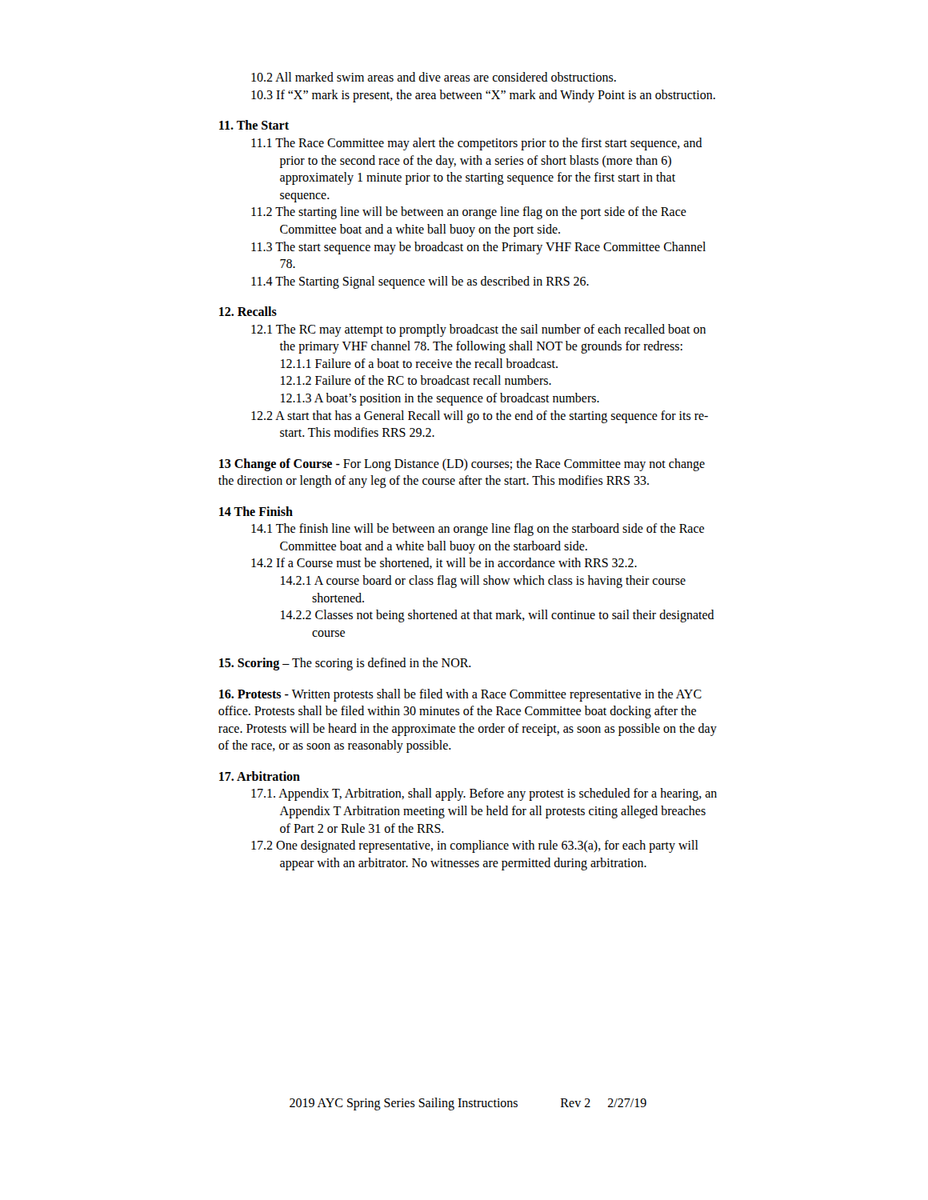10.2 All marked swim areas and dive areas are considered obstructions.
10.3 If “X” mark is present, the area between “X” mark and Windy Point is an obstruction.
11. The Start
11.1 The Race Committee may alert the competitors prior to the first start sequence, and prior to the second race of the day, with a series of short blasts (more than 6) approximately 1 minute prior to the starting sequence for the first start in that sequence.
11.2 The starting line will be between an orange line flag on the port side of the Race Committee boat and a white ball buoy on the port side.
11.3 The start sequence may be broadcast on the Primary VHF Race Committee Channel 78.
11.4 The Starting Signal sequence will be as described in RRS 26.
12. Recalls
12.1 The RC may attempt to promptly broadcast the sail number of each recalled boat on the primary VHF channel 78. The following shall NOT be grounds for redress:
12.1.1 Failure of a boat to receive the recall broadcast.
12.1.2 Failure of the RC to broadcast recall numbers.
12.1.3 A boat’s position in the sequence of broadcast numbers.
12.2 A start that has a General Recall will go to the end of the starting sequence for its re-start. This modifies RRS 29.2.
13 Change of Course -
For Long Distance (LD) courses; the Race Committee may not change the direction or length of any leg of the course after the start. This modifies RRS 33.
14 The Finish
14.1 The finish line will be between an orange line flag on the starboard side of the Race Committee boat and a white ball buoy on the starboard side.
14.2 If a Course must be shortened, it will be in accordance with RRS 32.2.
14.2.1 A course board or class flag will show which class is having their course shortened.
14.2.2 Classes not being shortened at that mark, will continue to sail their designated course
15. Scoring
– The scoring is defined in the NOR.
16. Protests -
Written protests shall be filed with a Race Committee representative in the AYC office. Protests shall be filed within 30 minutes of the Race Committee boat docking after the race. Protests will be heard in the approximate the order of receipt, as soon as possible on the day of the race, or as soon as reasonably possible.
17. Arbitration
17.1. Appendix T, Arbitration, shall apply. Before any protest is scheduled for a hearing, an Appendix T Arbitration meeting will be held for all protests citing alleged breaches of Part 2 or Rule 31 of the RRS.
17.2 One designated representative, in compliance with rule 63.3(a), for each party will appear with an arbitrator. No witnesses are permitted during arbitration.
2019 AYC Spring Series Sailing Instructions Rev 2 2/27/19